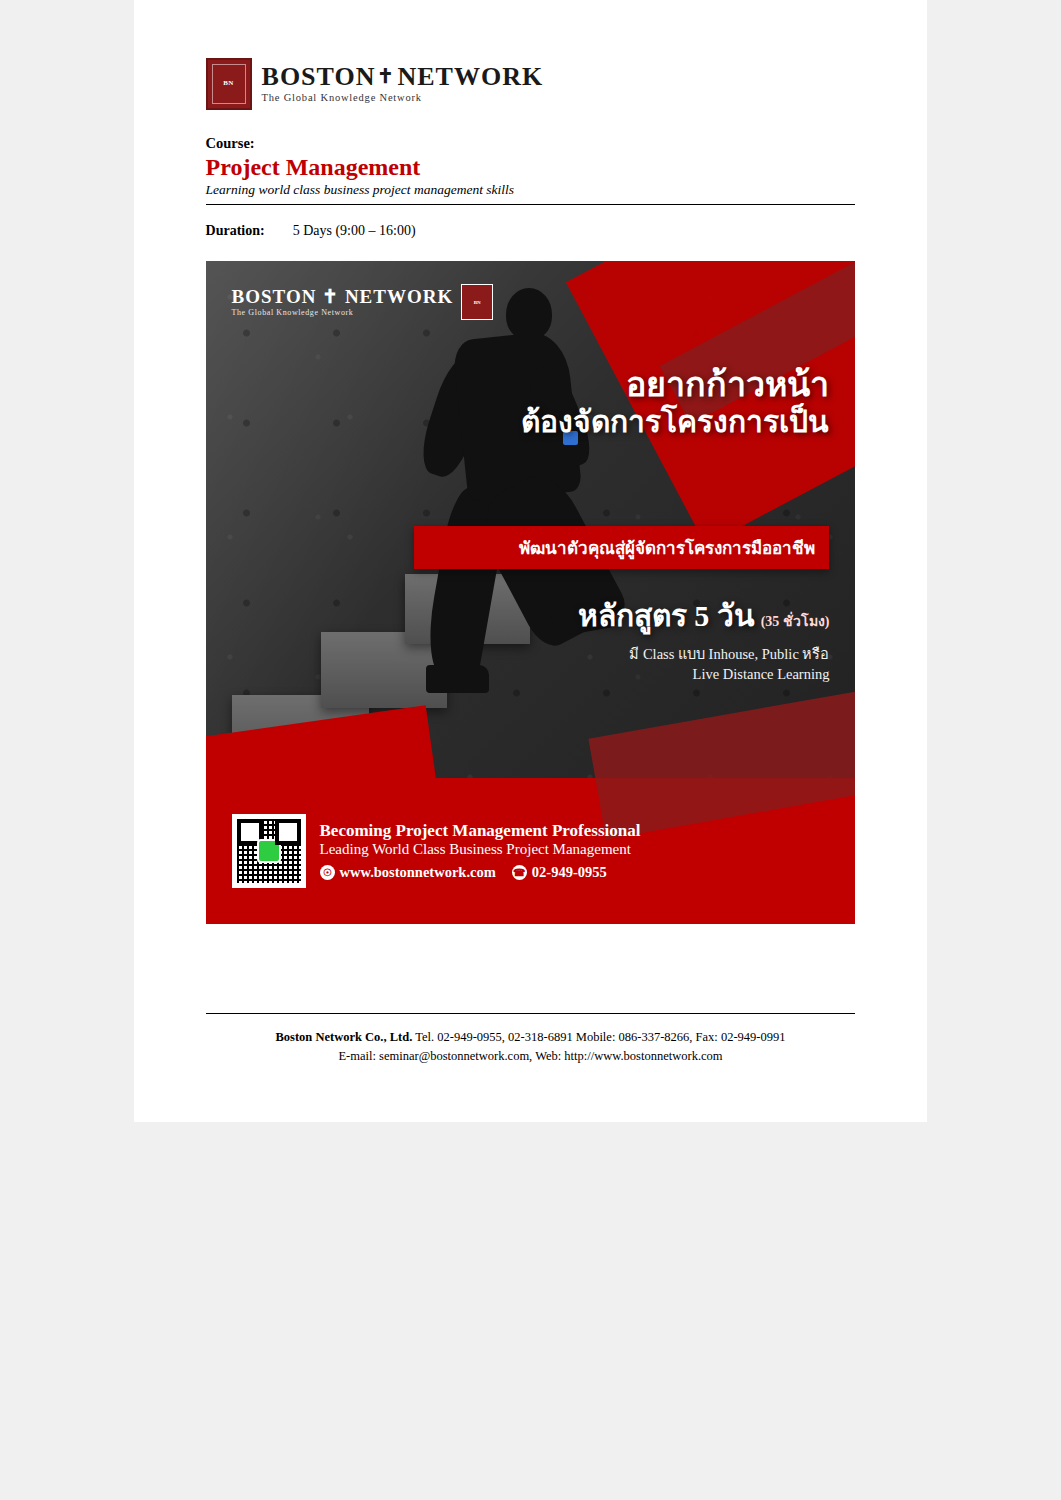BN
BOSTON✝NETWORK
The Global Knowledge Network
Course:
Project Management
Learning world class business project management skills
Duration: 5 Days (9:00 – 16:00)
BOSTON ✝ NETWORK
The Global Knowledge Network
BN
อยากก้าวหน้า
ต้องจัดการโครงการเป็น
พัฒนาตัวคุณสู่ผู้จัดการโครงการมืออาชีพ
หลักสูตร 5 วัน(35 ชั่วโมง)
มี Class แบบ Inhouse, Public หรือ
Live Distance Learning
Becoming Project Management Professional
Leading World Class Business Project Management
☉ www.bostonnetwork.com ☎ 02-949-0955
Boston Network Co., Ltd. Tel. 02-949-0955, 02-318-6891 Mobile: 086-337-8266, Fax: 02-949-0991
E-mail: seminar@bostonnetwork.com, Web: http://www.bostonnetwork.com